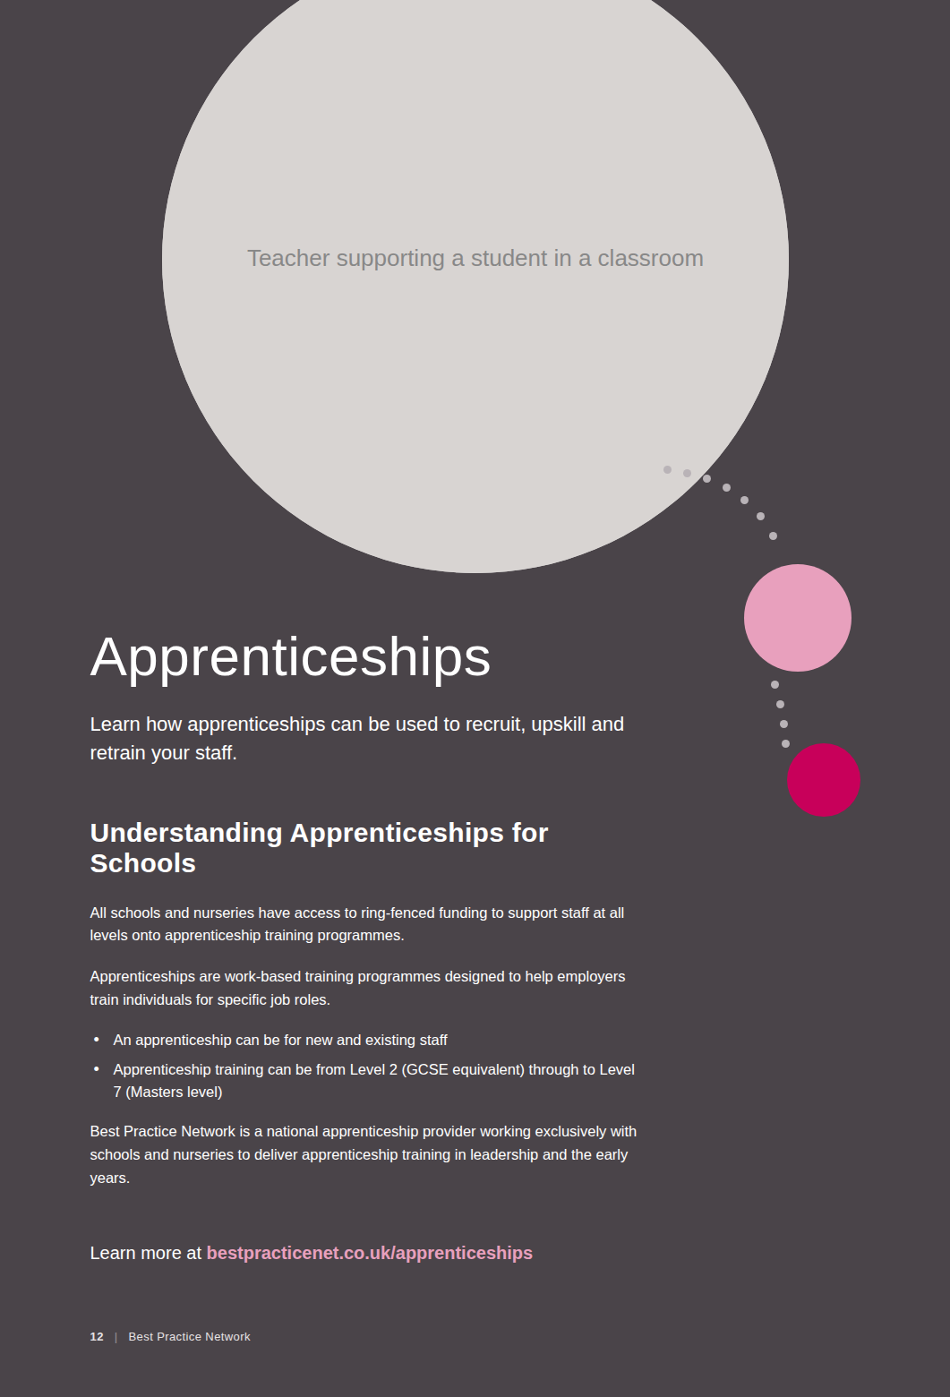Apprenticeships
Learn how apprenticeships can be used to recruit, upskill and retrain your staff.
Understanding Apprenticeships for Schools
All schools and nurseries have access to ring-fenced funding to support staff at all levels onto apprenticeship training programmes.
Apprenticeships are work-based training programmes designed to help employers train individuals for specific job roles.
An apprenticeship can be for new and existing staff
Apprenticeship training can be from Level 2 (GCSE equivalent) through to Level 7 (Masters level)
Best Practice Network is a national apprenticeship provider working exclusively with schools and nurseries to deliver apprenticeship training in leadership and the early years.
Learn more at bestpracticenet.co.uk/apprenticeships
12 | Best Practice Network